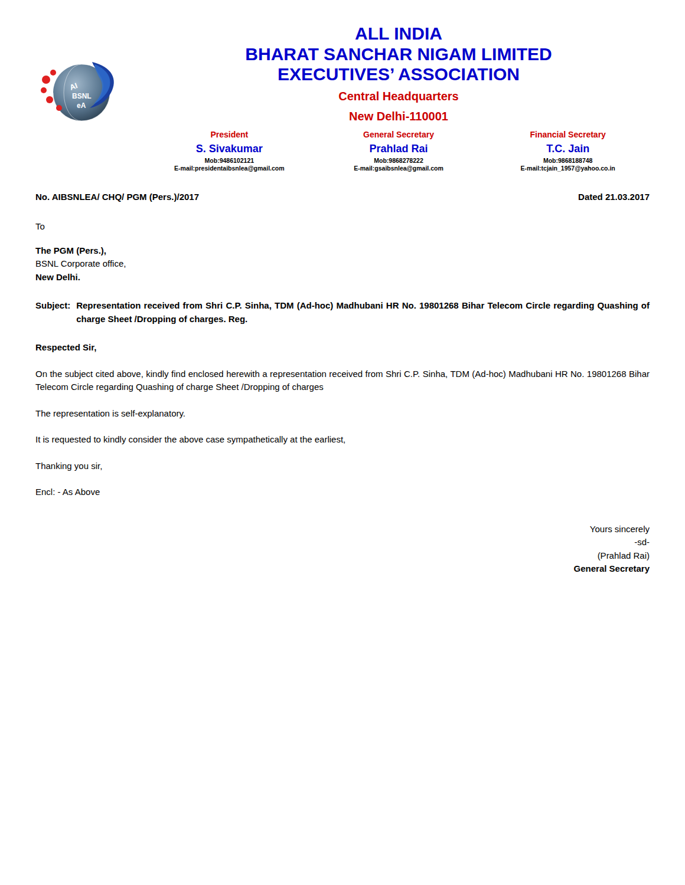AI BSNL eA
ALL INDIA BHARAT SANCHAR NIGAM LIMITED EXECUTIVES’ ASSOCIATION
Central Headquarters
New Delhi-110001
President
S. Sivakumar
Mob:9486102121
E-mail:presidentaibsnlea@gmail.com
General Secretary
Prahlad Rai
Mob:9868278222
E-mail:gsaibsnlea@gmail.com
Financial Secretary
T.C. Jain
Mob:9868188748
E-mail:tcjain_1957@yahoo.co.in
No. AIBSNLEA/ CHQ/ PGM (Pers.)/2017
Dated 21.03.2017
To
The PGM (Pers.),
BSNL Corporate office,
New Delhi.
Subject:
Representation received from Shri C.P. Sinha, TDM (Ad-hoc) Madhubani HR No. 19801268 Bihar Telecom Circle regarding Quashing of charge Sheet /Dropping of charges. Reg.
Respected Sir,
On the subject cited above, kindly find enclosed herewith a representation received from Shri C.P. Sinha, TDM (Ad-hoc) Madhubani HR No. 19801268 Bihar Telecom Circle regarding Quashing of charge Sheet /Dropping of charges
The representation is self-explanatory.
It is requested to kindly consider the above case sympathetically at the earliest,
Thanking you sir,
Encl: - As Above
Yours sincerely
-sd-
(Prahlad Rai)
General Secretary